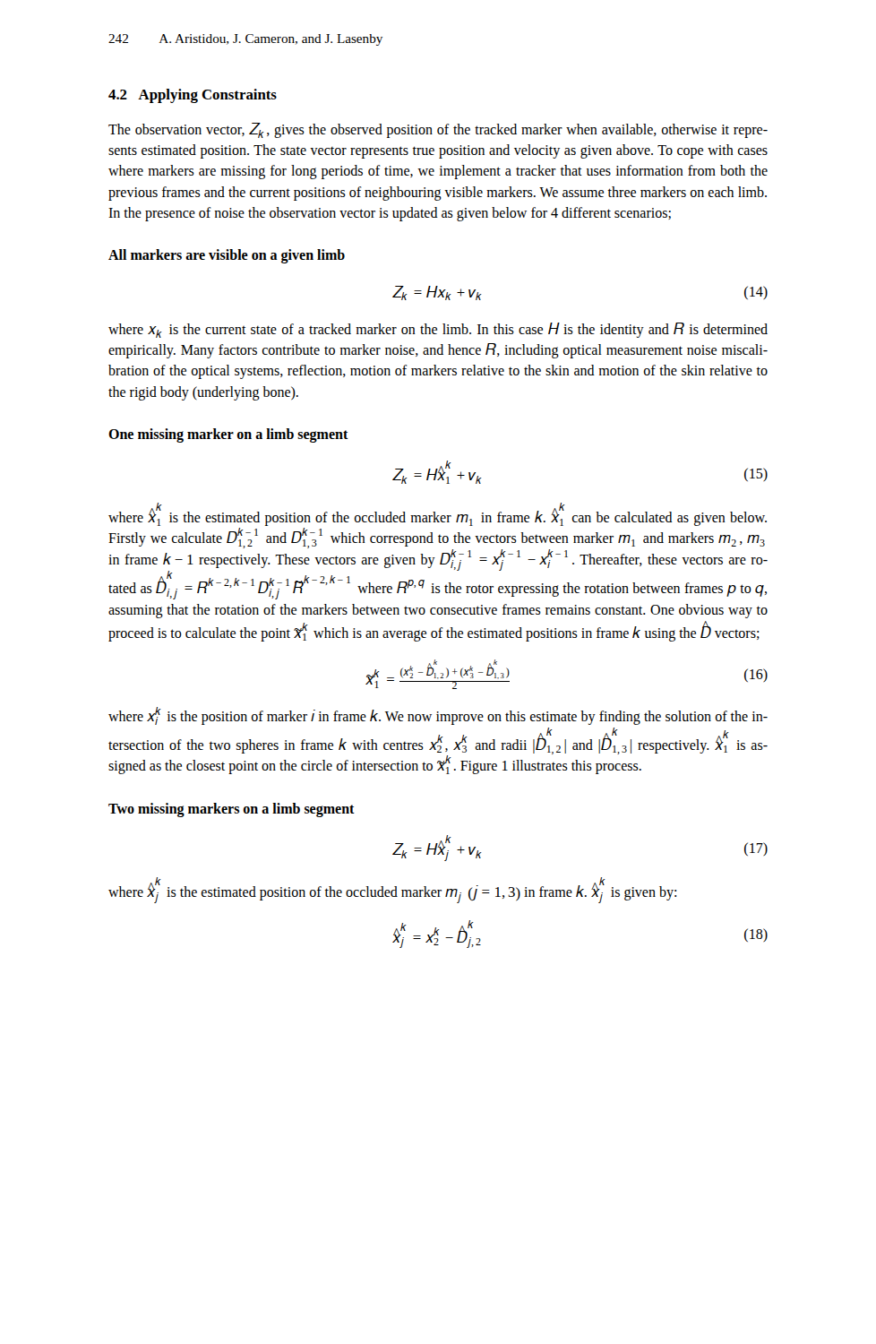242 A. Aristidou, J. Cameron, and J. Lasenby
4.2 Applying Constraints
The observation vector, Zk, gives the observed position of the tracked marker when available, otherwise it represents estimated position. The state vector represents true position and velocity as given above. To cope with cases where markers are missing for long periods of time, we implement a tracker that uses information from both the previous frames and the current positions of neighbouring visible markers. We assume three markers on each limb. In the presence of noise the observation vector is updated as given below for 4 different scenarios;
All markers are visible on a given limb
Zk = H xk + vk (14)
where xk is the current state of a tracked marker on the limb. In this case H is the identity and R is determined empirically. Many factors contribute to marker noise, and hence R, including optical measurement noise miscalibration of the optical systems, reflection, motion of markers relative to the skin and motion of the skin relative to the rigid body (underlying bone).
One missing marker on a limb segment
Zk = H x^1k + vk (15)
where x^1k is the estimated position of the occluded marker m1 in frame k. x^1k can be calculated as given below. Firstly we calculate D1,2k−1 and D1,3k−1 which correspond to the vectors between marker m1 and markers m2, m3 in frame k−1 respectively. These vectors are given by Di,jk−1=xjk−1−xik−1. Thereafter, these vectors are rotated as D^i,jk=Rk−2,k−1Di,jk−1R~k−2,k−1 where Rp,q is the rotor expressing the rotation between frames p to q, assuming that the rotation of the markers between two consecutive frames remains constant. One obvious way to proceed is to calculate the point x~1k which is an average of the estimated positions in frame k using the D^ vectors;
x~1k = (x2k−D^1,2k) + (x3k−D^1,3k) 2 (16)
where xik is the position of marker i in frame k. We now improve on this estimate by finding the solution of the intersection of the two spheres in frame k with centres x2k, x3k and radii |D^1,2k| and |D^1,3k| respectively. x^1k is assigned as the closest point on the circle of intersection to x~1k. Figure 1 illustrates this process.
Two missing markers on a limb segment
Zk = H x^jk + vk (17)
where x^jk is the estimated position of the occluded marker mj (j=1,3) in frame k. x^jk is given by:
x^jk = x2k − D^j,2k (18)